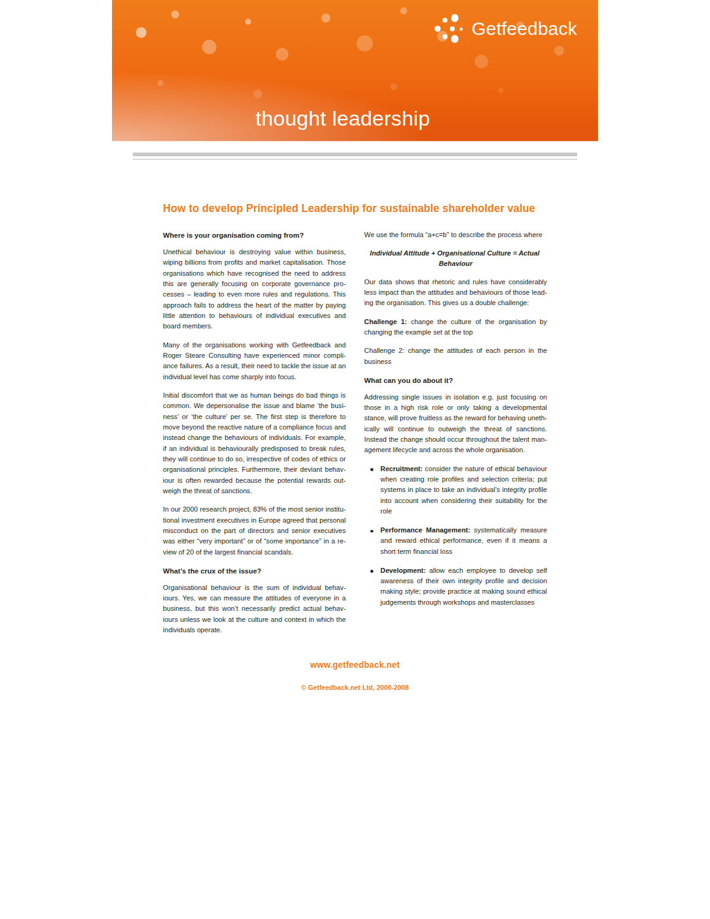Getfeedback
thought leadership
How to develop Principled Leadership for sustainable shareholder value
Where is your organisation coming from?
Unethical behaviour is destroying value within business, wiping billions from profits and market capitalisation. Those organisations which have recognised the need to address this are generally focusing on corporate governance processes – leading to even more rules and regulations. This approach fails to address the heart of the matter by paying little attention to behaviours of individual executives and board members.
Many of the organisations working with Getfeedback and Roger Steare Consulting have experienced minor compliance failures. As a result, their need to tackle the issue at an individual level has come sharply into focus.
Initial discomfort that we as human beings do bad things is common. We depersonalise the issue and blame ‘the business’ or ‘the culture’ per se. The first step is therefore to move beyond the reactive nature of a compliance focus and instead change the behaviours of individuals. For example, if an individual is behaviourally predisposed to break rules, they will continue to do so, irrespective of codes of ethics or organisational principles. Furthermore, their deviant behaviour is often rewarded because the potential rewards outweigh the threat of sanctions.
In our 2000 research project, 83% of the most senior institutional investment executives in Europe agreed that personal misconduct on the part of directors and senior executives was either “very important” or of “some importance” in a review of 20 of the largest financial scandals.
What’s the crux of the issue?
Organisational behaviour is the sum of individual behaviours. Yes, we can measure the attitudes of everyone in a business, but this won’t necessarily predict actual behaviours unless we look at the culture and context in which the individuals operate.
We use the formula “a+c=b” to describe the process where
Individual Attitude + Organisational Culture = Actual Behaviour
Our data shows that rhetoric and rules have considerably less impact than the attitudes and behaviours of those leading the organisation. This gives us a double challenge:
Challenge 1: change the culture of the organisation by changing the example set at the top
Challenge 2: change the attitudes of each person in the business
What can you do about it?
Addressing single issues in isolation e.g. just focusing on those in a high risk role or only taking a developmental stance, will prove fruitless as the reward for behaving unethically will continue to outweigh the threat of sanctions. Instead the change should occur throughout the talent management lifecycle and across the whole organisation.
Recruitment: consider the nature of ethical behaviour when creating role profiles and selection criteria; put systems in place to take an individual’s integrity profile into account when considering their suitability for the role
Performance Management: systematically measure and reward ethical performance, even if it means a short term financial loss
Development: allow each employee to develop self awareness of their own integrity profile and decision making style; provide practice at making sound ethical judgements through workshops and masterclasses
www.getfeedback.net
© Getfeedback.net Ltd, 2000-2008